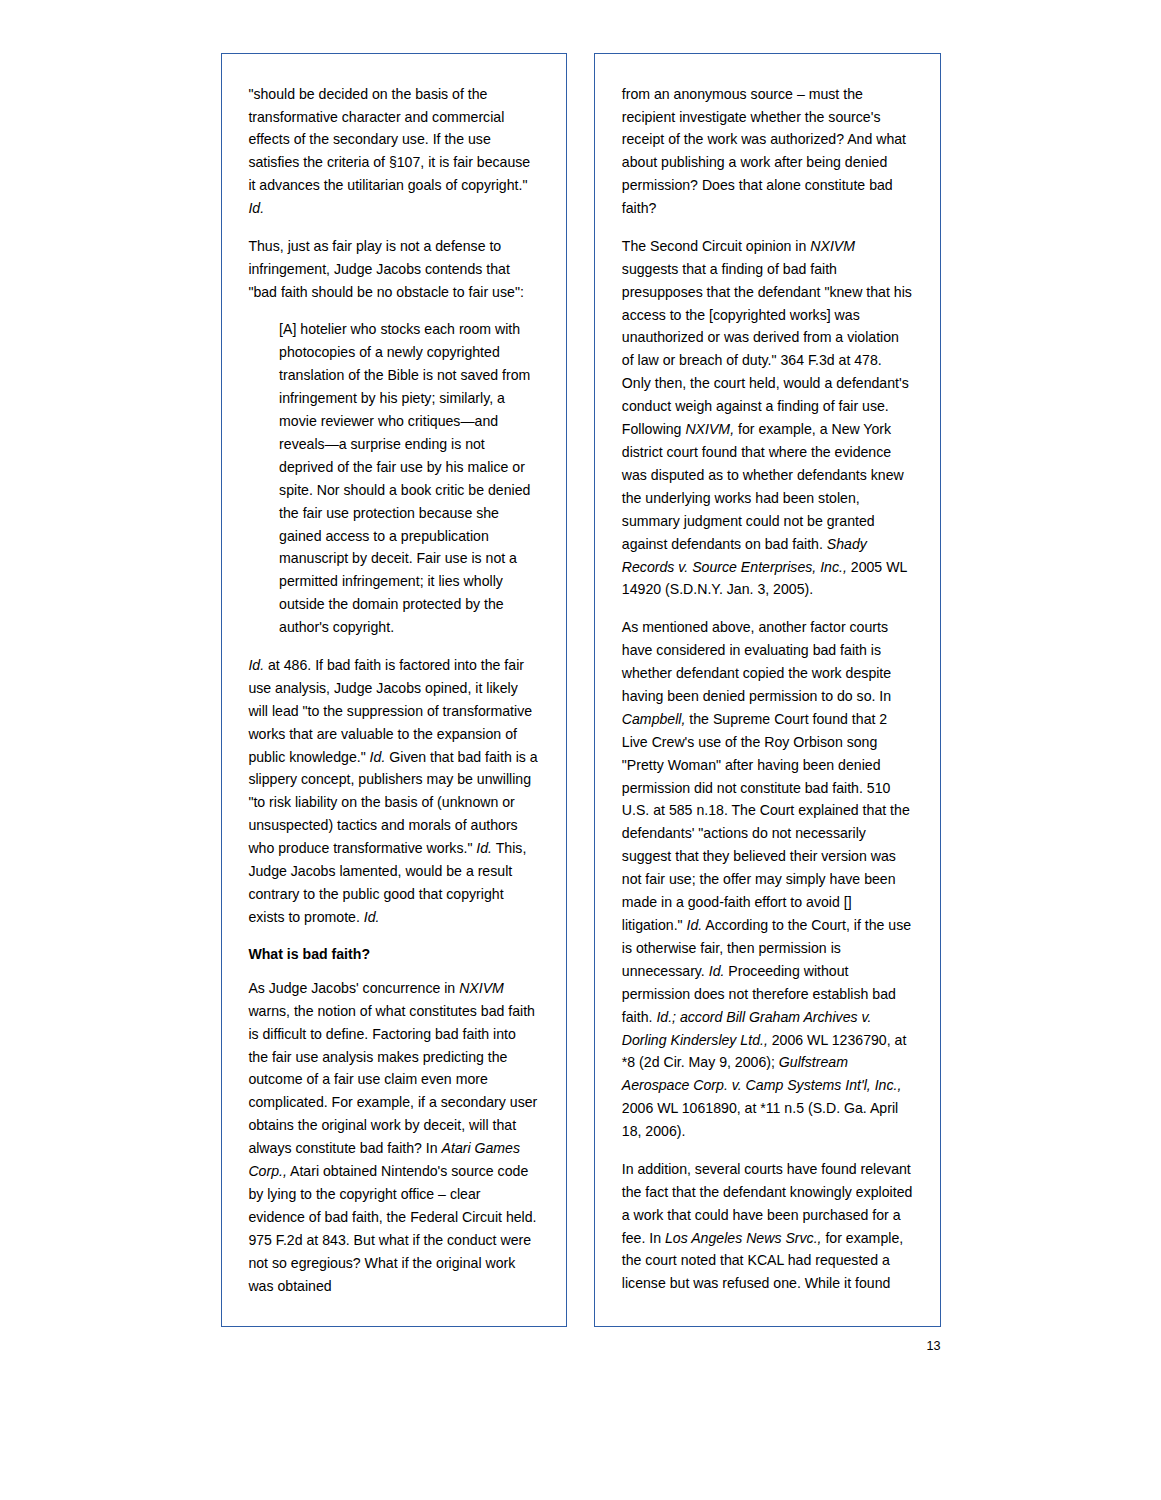"should be decided on the basis of the transformative character and commercial effects of the secondary use. If the use satisfies the criteria of §107, it is fair because it advances the utilitarian goals of copyright." Id.
Thus, just as fair play is not a defense to infringement, Judge Jacobs contends that "bad faith should be no obstacle to fair use":
[A] hotelier who stocks each room with photocopies of a newly copyrighted translation of the Bible is not saved from infringement by his piety; similarly, a movie reviewer who critiques—and reveals—a surprise ending is not deprived of the fair use by his malice or spite. Nor should a book critic be denied the fair use protection because she gained access to a prepublication manuscript by deceit. Fair use is not a permitted infringement; it lies wholly outside the domain protected by the author's copyright.
Id. at 486. If bad faith is factored into the fair use analysis, Judge Jacobs opined, it likely will lead "to the suppression of transformative works that are valuable to the expansion of public knowledge." Id. Given that bad faith is a slippery concept, publishers may be unwilling "to risk liability on the basis of (unknown or unsuspected) tactics and morals of authors who produce transformative works." Id. This, Judge Jacobs lamented, would be a result contrary to the public good that copyright exists to promote. Id.
What is bad faith?
As Judge Jacobs' concurrence in NXIVM warns, the notion of what constitutes bad faith is difficult to define. Factoring bad faith into the fair use analysis makes predicting the outcome of a fair use claim even more complicated. For example, if a secondary user obtains the original work by deceit, will that always constitute bad faith? In Atari Games Corp., Atari obtained Nintendo's source code by lying to the copyright office – clear evidence of bad faith, the Federal Circuit held. 975 F.2d at 843. But what if the conduct were not so egregious? What if the original work was obtained
from an anonymous source – must the recipient investigate whether the source's receipt of the work was authorized? And what about publishing a work after being denied permission? Does that alone constitute bad faith?
The Second Circuit opinion in NXIVM suggests that a finding of bad faith presupposes that the defendant "knew that his access to the [copyrighted works] was unauthorized or was derived from a violation of law or breach of duty." 364 F.3d at 478. Only then, the court held, would a defendant's conduct weigh against a finding of fair use. Following NXIVM, for example, a New York district court found that where the evidence was disputed as to whether defendants knew the underlying works had been stolen, summary judgment could not be granted against defendants on bad faith. Shady Records v. Source Enterprises, Inc., 2005 WL 14920 (S.D.N.Y. Jan. 3, 2005).
As mentioned above, another factor courts have considered in evaluating bad faith is whether defendant copied the work despite having been denied permission to do so. In Campbell, the Supreme Court found that 2 Live Crew's use of the Roy Orbison song "Pretty Woman" after having been denied permission did not constitute bad faith. 510 U.S. at 585 n.18. The Court explained that the defendants' "actions do not necessarily suggest that they believed their version was not fair use; the offer may simply have been made in a good-faith effort to avoid [] litigation." Id. According to the Court, if the use is otherwise fair, then permission is unnecessary. Id. Proceeding without permission does not therefore establish bad faith. Id.; accord Bill Graham Archives v. Dorling Kindersley Ltd., 2006 WL 1236790, at *8 (2d Cir. May 9, 2006); Gulfstream Aerospace Corp. v. Camp Systems Int'l, Inc., 2006 WL 1061890, at *11 n.5 (S.D. Ga. April 18, 2006).
In addition, several courts have found relevant the fact that the defendant knowingly exploited a work that could have been purchased for a fee. In Los Angeles News Srvc., for example, the court noted that KCAL had requested a license but was refused one. While it found
13